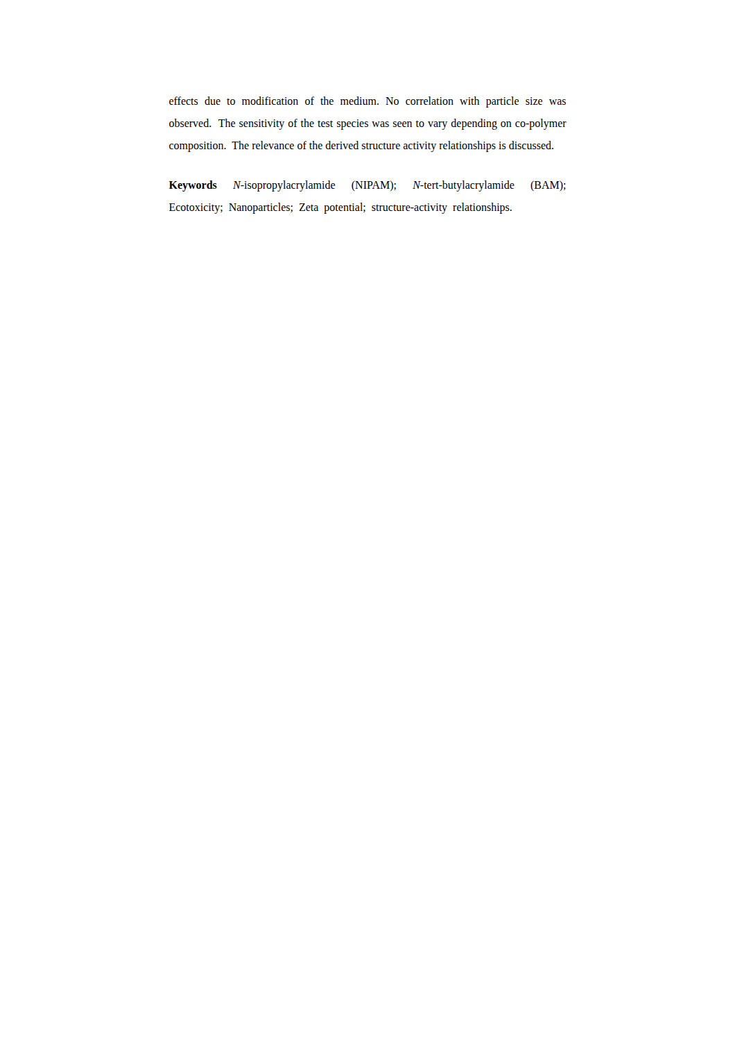effects due to modification of the medium. No correlation with particle size was observed. The sensitivity of the test species was seen to vary depending on co-polymer composition. The relevance of the derived structure activity relationships is discussed.
Keywords N-isopropylacrylamide (NIPAM); N-tert-butylacrylamide (BAM); Ecotoxicity; Nanoparticles; Zeta potential; structure-activity relationships.